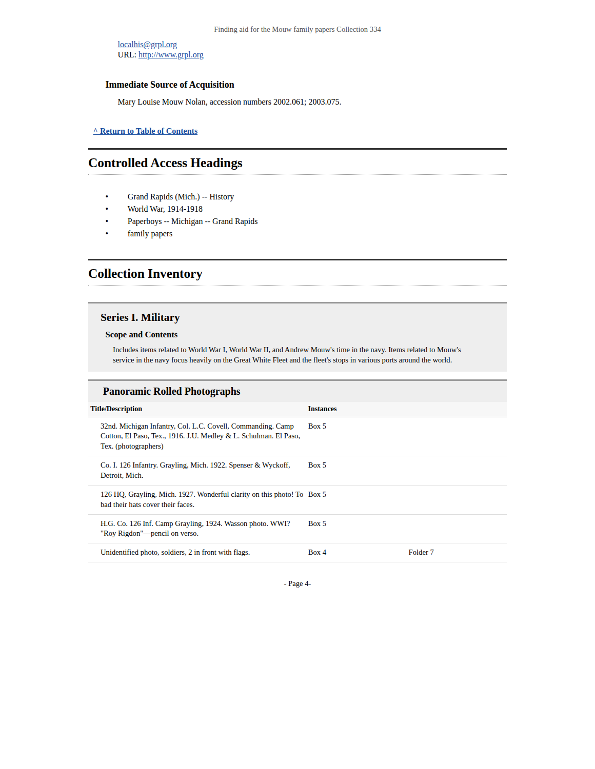Finding aid for the Mouw family papers Collection 334
localhis@grpl.org
URL: http://www.grpl.org
Immediate Source of Acquisition
Mary Louise Mouw Nolan, accession numbers 2002.061; 2003.075.
^ Return to Table of Contents
Controlled Access Headings
Grand Rapids (Mich.) -- History
World War, 1914-1918
Paperboys -- Michigan -- Grand Rapids
family papers
Collection Inventory
Series I. Military
Scope and Contents
Includes items related to World War I, World War II, and Andrew Mouw's time in the navy. Items related to Mouw's service in the navy focus heavily on the Great White Fleet and the fleet's stops in various ports around the world.
Panoramic Rolled Photographs
| Title/Description | Instances | |
| --- | --- | --- |
| 32nd. Michigan Infantry, Col. L.C. Covell, Commanding. Camp Cotton, El Paso, Tex., 1916. J.U. Medley & L. Schulman. El Paso, Tex. (photographers) | Box 5 | |
| Co. I. 126 Infantry. Grayling, Mich. 1922. Spenser & Wyckoff, Detroit, Mich. | Box 5 | |
| 126 HQ, Grayling, Mich. 1927. Wonderful clarity on this photo! To bad their hats cover their faces. | Box 5 | |
| H.G. Co. 126 Inf. Camp Grayling, 1924. Wasson photo. WWI? "Roy Rigdon"—pencil on verso. | Box 5 | |
| Unidentified photo, soldiers, 2 in front with flags. | Box 4 | Folder 7 |
- Page 4-